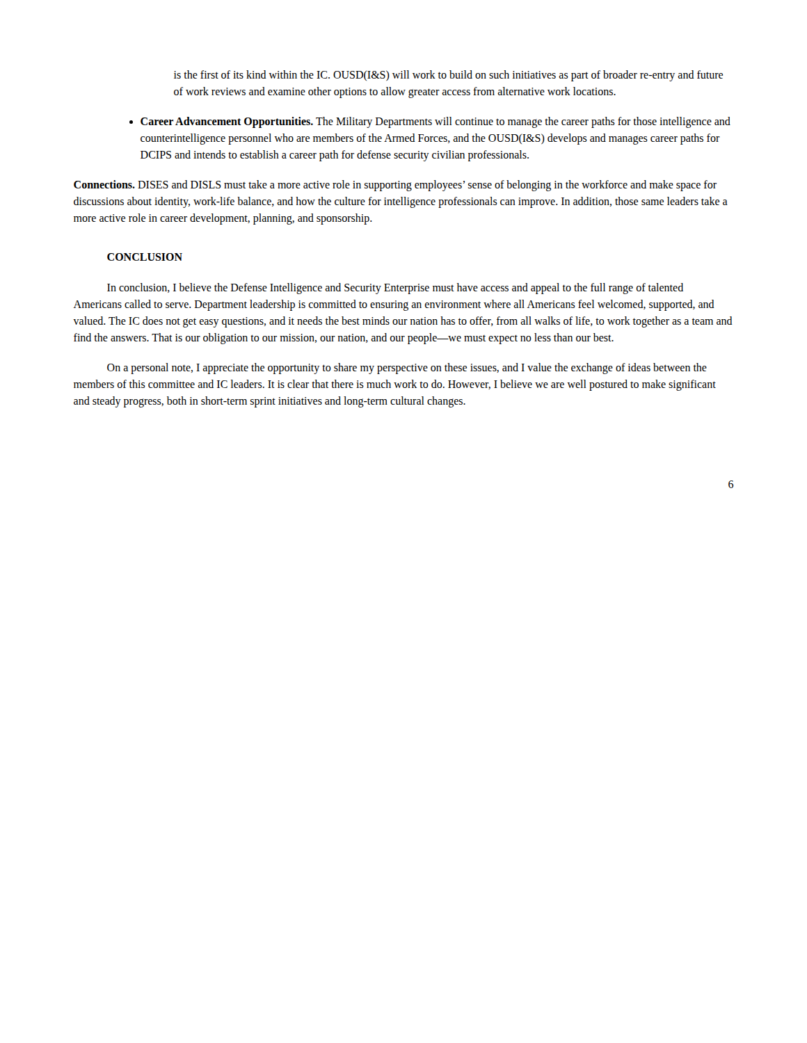is the first of its kind within the IC. OUSD(I&S) will work to build on such initiatives as part of broader re-entry and future of work reviews and examine other options to allow greater access from alternative work locations.
Career Advancement Opportunities. The Military Departments will continue to manage the career paths for those intelligence and counterintelligence personnel who are members of the Armed Forces, and the OUSD(I&S) develops and manages career paths for DCIPS and intends to establish a career path for defense security civilian professionals.
Connections. DISES and DISLS must take a more active role in supporting employees’ sense of belonging in the workforce and make space for discussions about identity, work-life balance, and how the culture for intelligence professionals can improve. In addition, those same leaders take a more active role in career development, planning, and sponsorship.
CONCLUSION
In conclusion, I believe the Defense Intelligence and Security Enterprise must have access and appeal to the full range of talented Americans called to serve. Department leadership is committed to ensuring an environment where all Americans feel welcomed, supported, and valued. The IC does not get easy questions, and it needs the best minds our nation has to offer, from all walks of life, to work together as a team and find the answers. That is our obligation to our mission, our nation, and our people—we must expect no less than our best.
On a personal note, I appreciate the opportunity to share my perspective on these issues, and I value the exchange of ideas between the members of this committee and IC leaders. It is clear that there is much work to do. However, I believe we are well postured to make significant and steady progress, both in short-term sprint initiatives and long-term cultural changes.
6